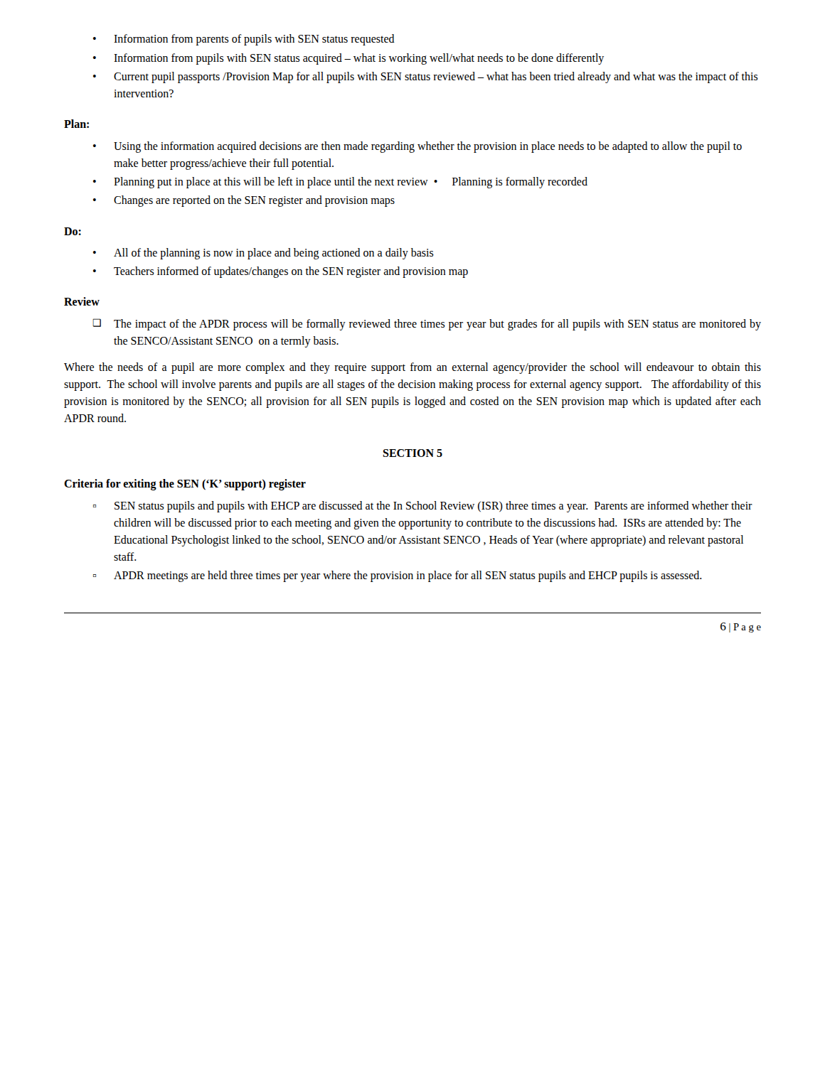Information from parents of pupils with SEN status requested
Information from pupils with SEN status acquired – what is working well/what needs to be done differently
Current pupil passports /Provision Map for all pupils with SEN status reviewed – what has been tried already and what was the impact of this intervention?
Plan:
Using the information acquired decisions are then made regarding whether the provision in place needs to be adapted to allow the pupil to make better progress/achieve their full potential.
Planning put in place at this will be left in place until the next review • Planning is formally recorded
Changes are reported on the SEN register and provision maps
Do:
All of the planning is now in place and being actioned on a daily basis
Teachers informed of updates/changes on the SEN register and provision map
Review
The impact of the APDR process will be formally reviewed three times per year but grades for all pupils with SEN status are monitored by the SENCO/Assistant SENCO on a termly basis.
Where the needs of a pupil are more complex and they require support from an external agency/provider the school will endeavour to obtain this support. The school will involve parents and pupils are all stages of the decision making process for external agency support. The affordability of this provision is monitored by the SENCO; all provision for all SEN pupils is logged and costed on the SEN provision map which is updated after each APDR round.
SECTION 5
Criteria for exiting the SEN (‘K’ support) register
SEN status pupils and pupils with EHCP are discussed at the In School Review (ISR) three times a year. Parents are informed whether their children will be discussed prior to each meeting and given the opportunity to contribute to the discussions had. ISRs are attended by: The Educational Psychologist linked to the school, SENCO and/or Assistant SENCO , Heads of Year (where appropriate) and relevant pastoral staff.
APDR meetings are held three times per year where the provision in place for all SEN status pupils and EHCP pupils is assessed.
6 | P a g e